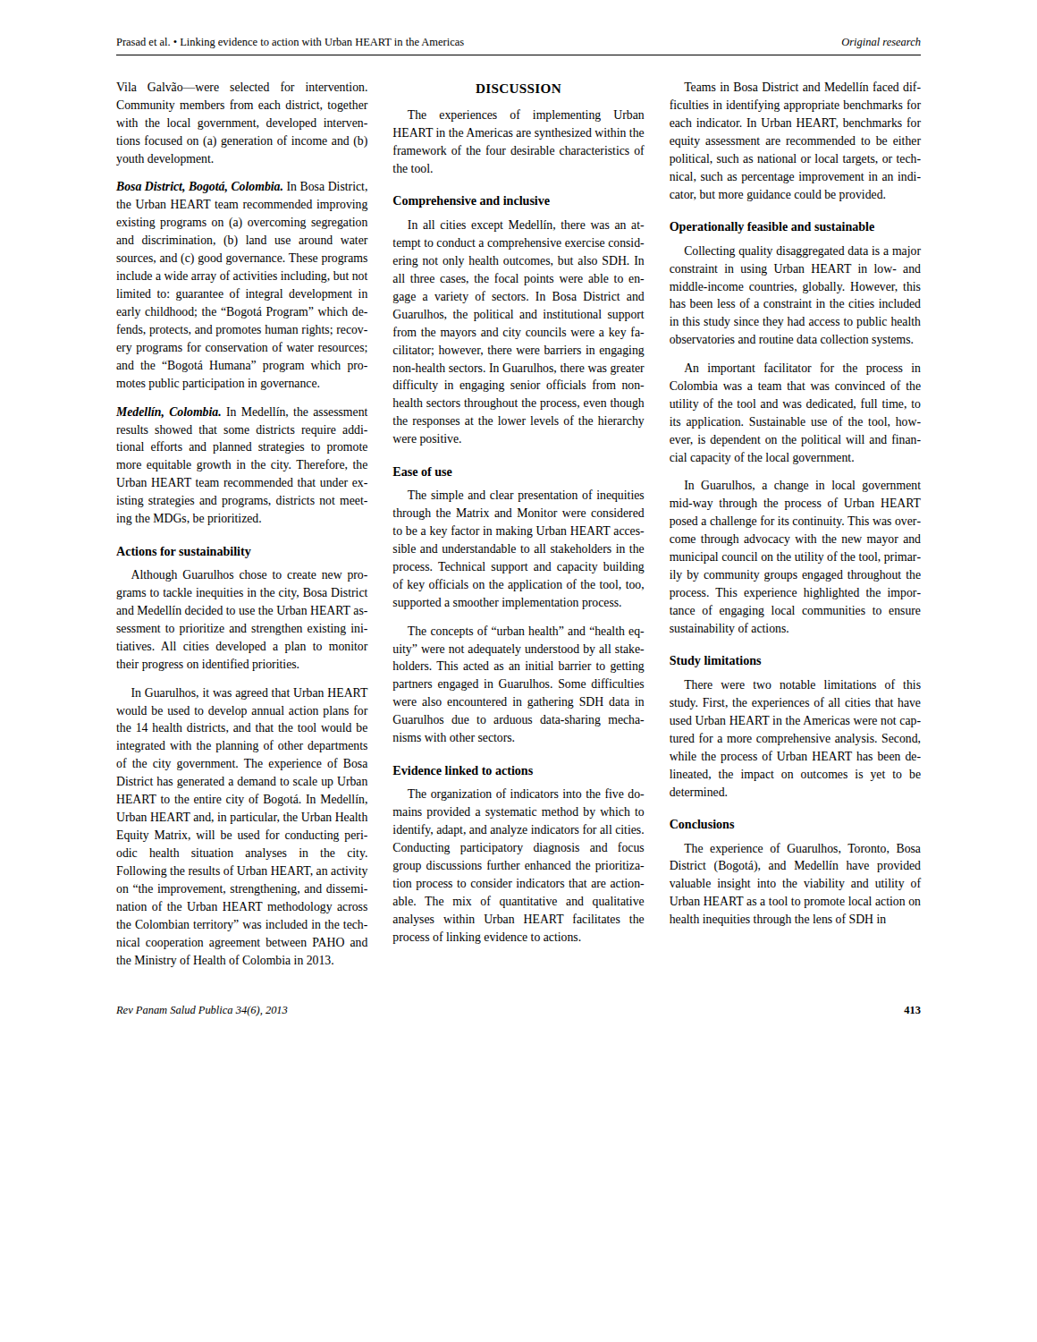Prasad et al. • Linking evidence to action with Urban HEART in the Americas
Original research
Vila Galvão—were selected for intervention. Community members from each district, together with the local government, developed interventions focused on (a) generation of income and (b) youth development.
Bosa District, Bogotá, Colombia. In Bosa District, the Urban HEART team recommended improving existing programs on (a) overcoming segregation and discrimination, (b) land use around water sources, and (c) good governance. These programs include a wide array of activities including, but not limited to: guarantee of integral development in early childhood; the “Bogotá Program” which defends, protects, and promotes human rights; recovery programs for conservation of water resources; and the “Bogotá Humana” program which promotes public participation in governance.
Medellín, Colombia. In Medellín, the assessment results showed that some districts require additional efforts and planned strategies to promote more equitable growth in the city. Therefore, the Urban HEART team recommended that under existing strategies and programs, districts not meeting the MDGs, be prioritized.
Actions for sustainability
Although Guarulhos chose to create new programs to tackle inequities in the city, Bosa District and Medellín decided to use the Urban HEART assessment to prioritize and strengthen existing initiatives. All cities developed a plan to monitor their progress on identified priorities.
In Guarulhos, it was agreed that Urban HEART would be used to develop annual action plans for the 14 health districts, and that the tool would be integrated with the planning of other departments of the city government. The experience of Bosa District has generated a demand to scale up Urban HEART to the entire city of Bogotá. In Medellín, Urban HEART and, in particular, the Urban Health Equity Matrix, will be used for conducting periodic health situation analyses in the city. Following the results of Urban HEART, an activity on “the improvement, strengthening, and dissemination of the Urban HEART methodology across the Colombian territory” was included in the technical cooperation agreement between PAHO and the Ministry of Health of Colombia in 2013.
Discussion
The experiences of implementing Urban HEART in the Americas are synthesized within the framework of the four desirable characteristics of the tool.
Comprehensive and inclusive
In all cities except Medellín, there was an attempt to conduct a comprehensive exercise considering not only health outcomes, but also SDH. In all three cases, the focal points were able to engage a variety of sectors. In Bosa District and Guarulhos, the political and institutional support from the mayors and city councils were a key facilitator; however, there were barriers in engaging non-health sectors. In Guarulhos, there was greater difficulty in engaging senior officials from non-health sectors throughout the process, even though the responses at the lower levels of the hierarchy were positive.
Ease of use
The simple and clear presentation of inequities through the Matrix and Monitor were considered to be a key factor in making Urban HEART accessible and understandable to all stakeholders in the process. Technical support and capacity building of key officials on the application of the tool, too, supported a smoother implementation process.
The concepts of “urban health” and “health equity” were not adequately understood by all stakeholders. This acted as an initial barrier to getting partners engaged in Guarulhos. Some difficulties were also encountered in gathering SDH data in Guarulhos due to arduous data-sharing mechanisms with other sectors.
Evidence linked to actions
The organization of indicators into the five domains provided a systematic method by which to identify, adapt, and analyze indicators for all cities. Conducting participatory diagnosis and focus group discussions further enhanced the prioritization process to consider indicators that are actionable. The mix of quantitative and qualitative analyses within Urban HEART facilitates the process of linking evidence to actions.
Teams in Bosa District and Medellín faced difficulties in identifying appropriate benchmarks for each indicator. In Urban HEART, benchmarks for equity assessment are recommended to be either political, such as national or local targets, or technical, such as percentage improvement in an indicator, but more guidance could be provided.
Operationally feasible and sustainable
Collecting quality disaggregated data is a major constraint in using Urban HEART in low- and middle-income countries, globally. However, this has been less of a constraint in the cities included in this study since they had access to public health observatories and routine data collection systems.
An important facilitator for the process in Colombia was a team that was convinced of the utility of the tool and was dedicated, full time, to its application. Sustainable use of the tool, however, is dependent on the political will and financial capacity of the local government.
In Guarulhos, a change in local government mid-way through the process of Urban HEART posed a challenge for its continuity. This was overcome through advocacy with the new mayor and municipal council on the utility of the tool, primarily by community groups engaged throughout the process. This experience highlighted the importance of engaging local communities to ensure sustainability of actions.
Study limitations
There were two notable limitations of this study. First, the experiences of all cities that have used Urban HEART in the Americas were not captured for a more comprehensive analysis. Second, while the process of Urban HEART has been delineated, the impact on outcomes is yet to be determined.
Conclusions
The experience of Guarulhos, Toronto, Bosa District (Bogotá), and Medellín have provided valuable insight into the viability and utility of Urban HEART as a tool to promote local action on health inequities through the lens of SDH in
Rev Panam Salud Publica 34(6), 2013
413